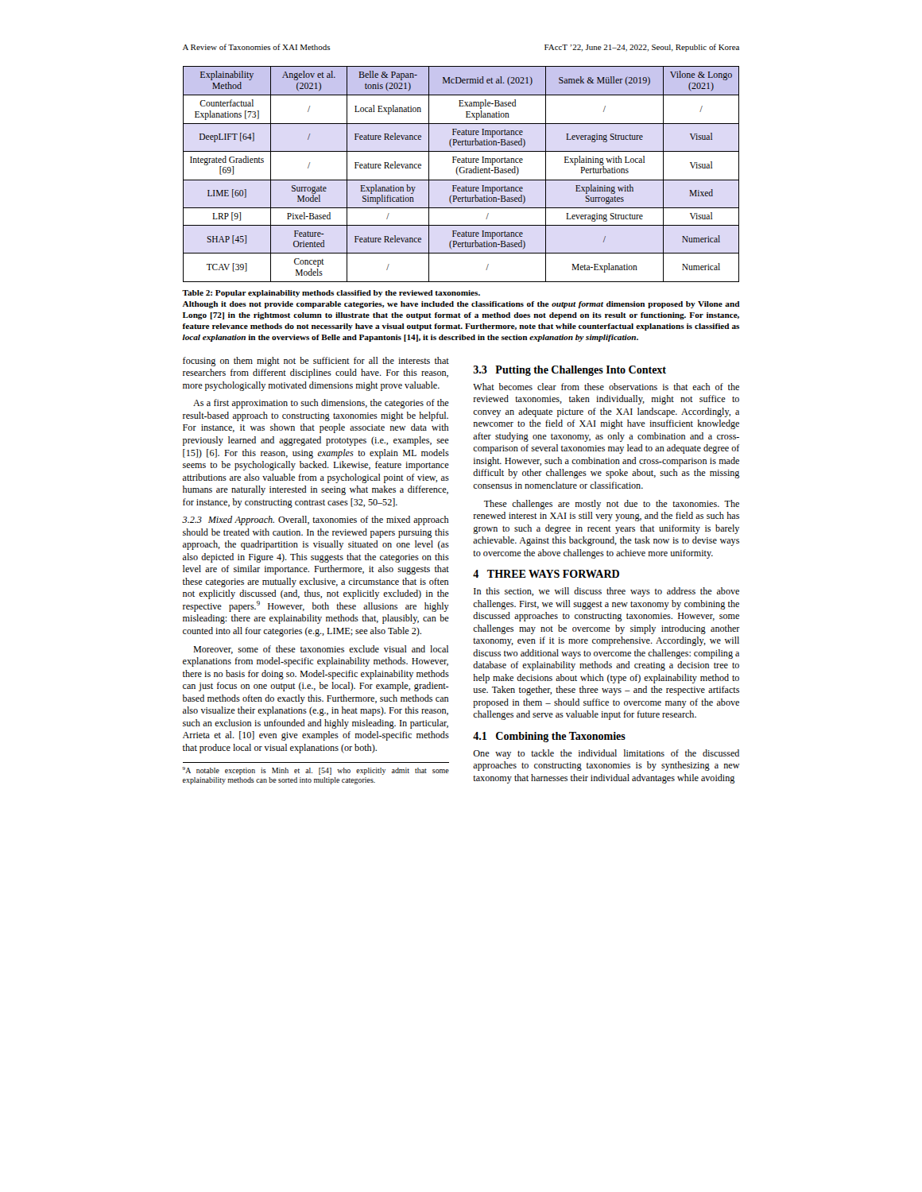A Review of Taxonomies of XAI Methods
FAccT ’22, June 21–24, 2022, Seoul, Republic of Korea
| Explainability Method | Angelov et al. (2021) | Belle & Papan- tonis (2021) | McDermid et al. (2021) | Samek & Müller (2019) | Vilone & Longo (2021) |
| --- | --- | --- | --- | --- | --- |
| Counterfactual Explanations [73] | / | Local Explanation | Example-Based Explanation | / | / |
| DeepLIFT [64] | / | Feature Relevance | Feature Importance (Perturbation-Based) | Leveraging Structure | Visual |
| Integrated Gradients [69] | / | Feature Relevance | Feature Importance (Gradient-Based) | Explaining with Local Perturbations | Visual |
| LIME [60] | Surrogate Model | Explanation by Simplification | Feature Importance (Perturbation-Based) | Explaining with Surrogates | Mixed |
| LRP [9] | Pixel-Based | / | / | Leveraging Structure | Visual |
| SHAP [45] | Feature- Oriented | Feature Relevance | Feature Importance (Perturbation-Based) | / | Numerical |
| TCAV [39] | Concept Models | / | / | Meta-Explanation | Numerical |
Table 2: Popular explainability methods classified by the reviewed taxonomies.
Although it does not provide comparable categories, we have included the classifications of the output format dimension proposed by Vilone and Longo [72] in the rightmost column to illustrate that the output format of a method does not depend on its result or functioning. For instance, feature relevance methods do not necessarily have a visual output format. Furthermore, note that while counterfactual explanations is classified as local explanation in the overviews of Belle and Papantonis [14], it is described in the section explanation by simplification.
focusing on them might not be sufficient for all the interests that researchers from different disciplines could have. For this reason, more psychologically motivated dimensions might prove valuable.
As a first approximation to such dimensions, the categories of the result-based approach to constructing taxonomies might be helpful. For instance, it was shown that people associate new data with previously learned and aggregated prototypes (i.e., examples, see [15]) [6]. For this reason, using examples to explain ML models seems to be psychologically backed. Likewise, feature importance attributions are also valuable from a psychological point of view, as humans are naturally interested in seeing what makes a difference, for instance, by constructing contrast cases [32, 50–52].
3.2.3 Mixed Approach. Overall, taxonomies of the mixed approach should be treated with caution. In the reviewed papers pursuing this approach, the quadripartition is visually situated on one level (as also depicted in Figure 4). This suggests that the categories on this level are of similar importance. Furthermore, it also suggests that these categories are mutually exclusive, a circumstance that is often not explicitly discussed (and, thus, not explicitly excluded) in the respective papers.9 However, both these allusions are highly misleading: there are explainability methods that, plausibly, can be counted into all four categories (e.g., LIME; see also Table 2).
Moreover, some of these taxonomies exclude visual and local explanations from model-specific explainability methods. However, there is no basis for doing so. Model-specific explainability methods can just focus on one output (i.e., be local). For example, gradient-based methods often do exactly this. Furthermore, such methods can also visualize their explanations (e.g., in heat maps). For this reason, such an exclusion is unfounded and highly misleading. In particular, Arrieta et al. [10] even give examples of model-specific methods that produce local or visual explanations (or both).
9A notable exception is Minh et al. [54] who explicitly admit that some explainability methods can be sorted into multiple categories.
3.3 Putting the Challenges Into Context
What becomes clear from these observations is that each of the reviewed taxonomies, taken individually, might not suffice to convey an adequate picture of the XAI landscape. Accordingly, a newcomer to the field of XAI might have insufficient knowledge after studying one taxonomy, as only a combination and a cross-comparison of several taxonomies may lead to an adequate degree of insight. However, such a combination and cross-comparison is made difficult by other challenges we spoke about, such as the missing consensus in nomenclature or classification.
These challenges are mostly not due to the taxonomies. The renewed interest in XAI is still very young, and the field as such has grown to such a degree in recent years that uniformity is barely achievable. Against this background, the task now is to devise ways to overcome the above challenges to achieve more uniformity.
4 THREE WAYS FORWARD
In this section, we will discuss three ways to address the above challenges. First, we will suggest a new taxonomy by combining the discussed approaches to constructing taxonomies. However, some challenges may not be overcome by simply introducing another taxonomy, even if it is more comprehensive. Accordingly, we will discuss two additional ways to overcome the challenges: compiling a database of explainability methods and creating a decision tree to help make decisions about which (type of) explainability method to use. Taken together, these three ways – and the respective artifacts proposed in them – should suffice to overcome many of the above challenges and serve as valuable input for future research.
4.1 Combining the Taxonomies
One way to tackle the individual limitations of the discussed approaches to constructing taxonomies is by synthesizing a new taxonomy that harnesses their individual advantages while avoiding